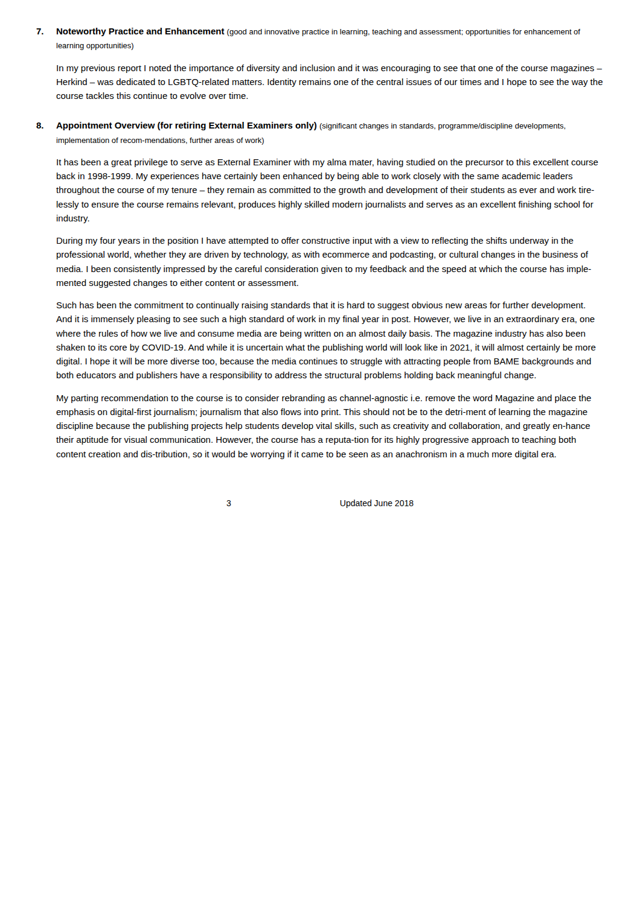7. Noteworthy Practice and Enhancement (good and innovative practice in learning, teaching and assessment; opportunities for enhancement of learning opportunities)
In my previous report I noted the importance of diversity and inclusion and it was encouraging to see that one of the course magazines – Herkind – was dedicated to LGBTQ-related matters. Identity remains one of the central issues of our times and I hope to see the way the course tackles this continue to evolve over time.
8. Appointment Overview (for retiring External Examiners only) (significant changes in standards, programme/discipline developments, implementation of recom-mendations, further areas of work)
It has been a great privilege to serve as External Examiner with my alma mater, having studied on the precursor to this excellent course back in 1998-1999. My experiences have certainly been enhanced by being able to work closely with the same academic leaders throughout the course of my tenure – they remain as committed to the growth and development of their students as ever and work tire-lessly to ensure the course remains relevant, produces highly skilled modern journalists and serves as an excellent finishing school for industry.
During my four years in the position I have attempted to offer constructive input with a view to reflecting the shifts underway in the professional world, whether they are driven by technology, as with ecommerce and podcasting, or cultural changes in the business of media. I been consistently impressed by the careful consideration given to my feedback and the speed at which the course has imple-mented suggested changes to either content or assessment.
Such has been the commitment to continually raising standards that it is hard to suggest obvious new areas for further development. And it is immensely pleasing to see such a high standard of work in my final year in post. However, we live in an extraordinary era, one where the rules of how we live and consume media are being written on an almost daily basis. The magazine industry has also been shaken to its core by COVID-19. And while it is uncertain what the publishing world will look like in 2021, it will almost certainly be more digital. I hope it will be more diverse too, because the media continues to struggle with attracting people from BAME backgrounds and both educators and publishers have a responsibility to address the structural problems holding back meaningful change.
My parting recommendation to the course is to consider rebranding as channel-agnostic i.e. remove the word Magazine and place the emphasis on digital-first journalism; journalism that also flows into print. This should not be to the detri-ment of learning the magazine discipline because the publishing projects help students develop vital skills, such as creativity and collaboration, and greatly en-hance their aptitude for visual communication. However, the course has a reputa-tion for its highly progressive approach to teaching both content creation and dis-tribution, so it would be worrying if it came to be seen as an anachronism in a much more digital era.
3 Updated June 2018